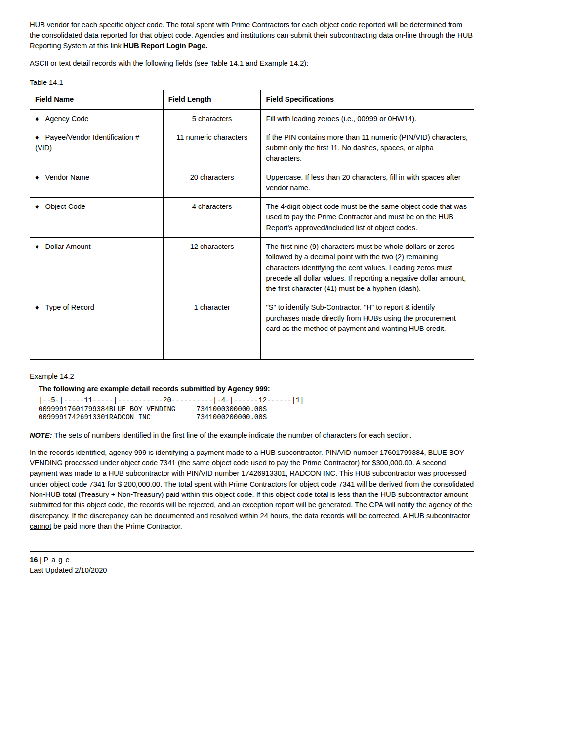HUB vendor for each specific object code. The total spent with Prime Contractors for each object code reported will be determined from the consolidated data reported for that object code. Agencies and institutions can submit their subcontracting data on-line through the HUB Reporting System at this link HUB Report Login Page.
ASCII or text detail records with the following fields (see Table 14.1 and Example 14.2):
Table 14.1
| Field Name | Field Length | Field Specifications |
| --- | --- | --- |
| ♦ Agency Code | 5 characters | Fill with leading zeroes (i.e., 00999 or 0HW14). |
| ♦ Payee/Vendor Identification # (VID) | 11 numeric characters | If the PIN contains more than 11 numeric (PIN/VID) characters, submit only the first 11. No dashes, spaces, or alpha characters. |
| ♦ Vendor Name | 20 characters | Uppercase. If less than 20 characters, fill in with spaces after vendor name. |
| ♦ Object Code | 4 characters | The 4-digit object code must be the same object code that was used to pay the Prime Contractor and must be on the HUB Report's approved/included list of object codes. |
| ♦ Dollar Amount | 12 characters | The first nine (9) characters must be whole dollars or zeros followed by a decimal point with the two (2) remaining characters identifying the cent values. Leading zeros must precede all dollar values. If reporting a negative dollar amount, the first character (41) must be a hyphen (dash). |
| ♦ Type of Record | 1 character | "S" to identify Sub-Contractor. "H" to report & identify purchases made directly from HUBs using the procurement card as the method of payment and wanting HUB credit. |
Example 14.2
The following are example detail records submitted by Agency 999:
|--5-|-----11-----|-----------20----------|-4-|------12------|1|
00999917601799384BLUE BOY VENDING     7341000300000.00S
00999917426913301RADCON INC           7341000200000.00S
NOTE: The sets of numbers identified in the first line of the example indicate the number of characters for each section.
In the records identified, agency 999 is identifying a payment made to a HUB subcontractor. PIN/VID number 17601799384, BLUE BOY VENDING processed under object code 7341 (the same object code used to pay the Prime Contractor) for $300,000.00. A second payment was made to a HUB subcontractor with PIN/VID number 17426913301, RADCON INC. This HUB subcontractor was processed under object code 7341 for $ 200,000.00. The total spent with Prime Contractors for object code 7341 will be derived from the consolidated Non-HUB total (Treasury + Non-Treasury) paid within this object code. If this object code total is less than the HUB subcontractor amount submitted for this object code, the records will be rejected, and an exception report will be generated. The CPA will notify the agency of the discrepancy. If the discrepancy can be documented and resolved within 24 hours, the data records will be corrected. A HUB subcontractor cannot be paid more than the Prime Contractor.
16 | P a g e
Last Updated 2/10/2020